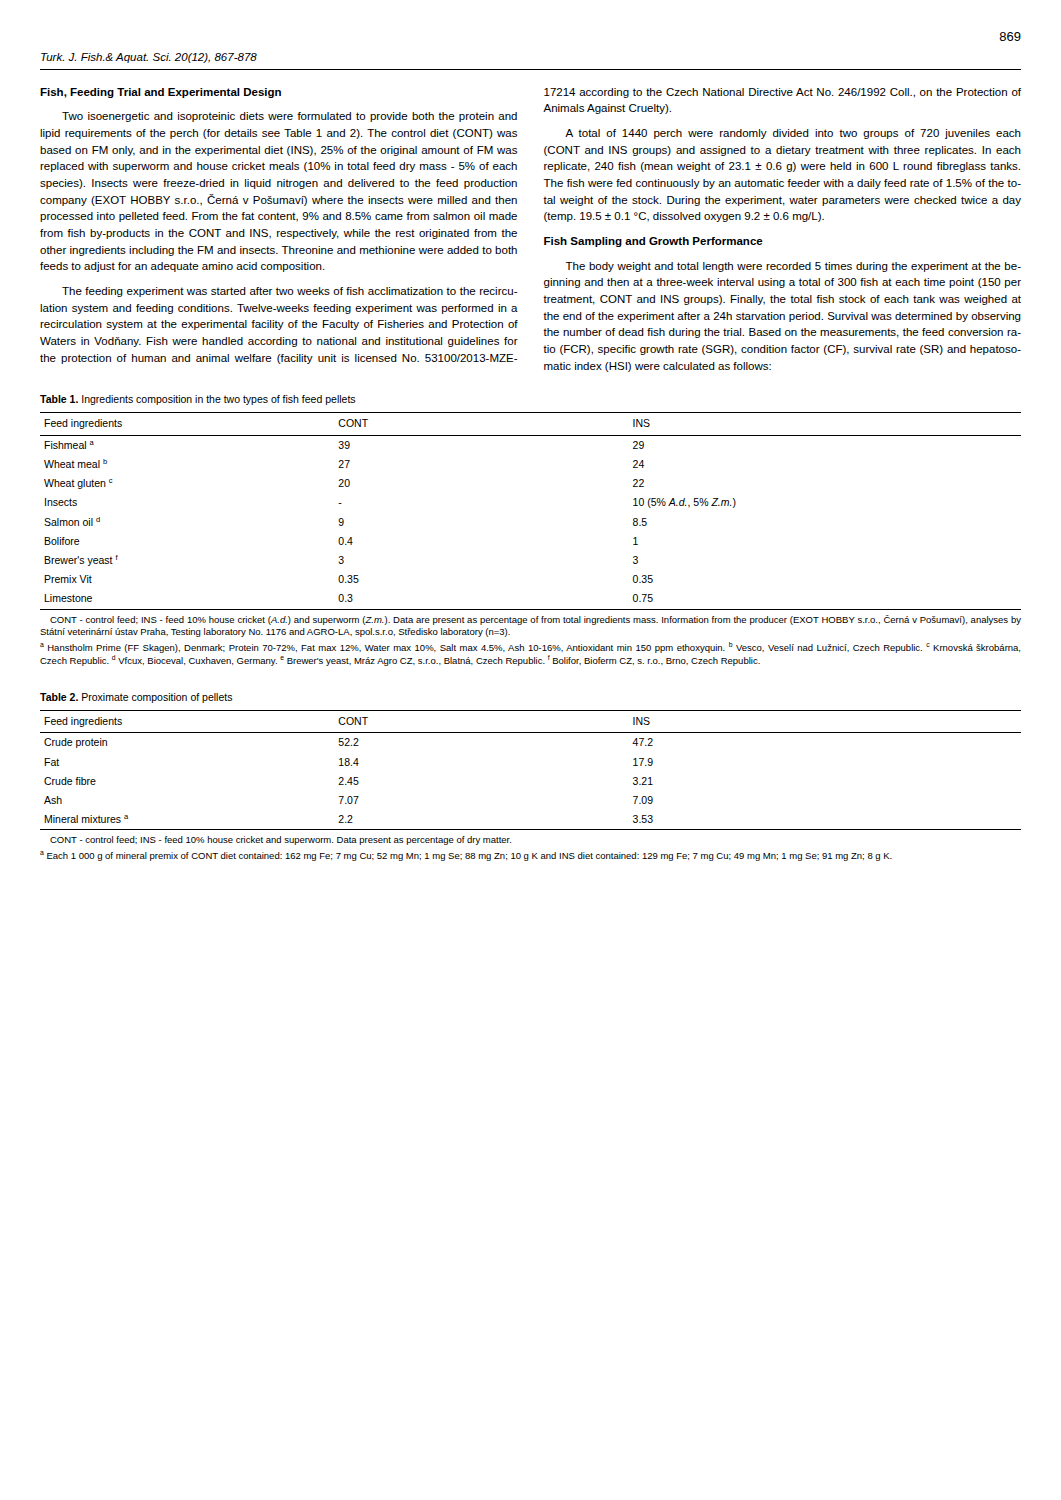869
Turk. J. Fish.& Aquat. Sci. 20(12), 867-878
Fish, Feeding Trial and Experimental Design
Two isoenergetic and isoproteinic diets were formulated to provide both the protein and lipid requirements of the perch (for details see Table 1 and 2). The control diet (CONT) was based on FM only, and in the experimental diet (INS), 25% of the original amount of FM was replaced with superworm and house cricket meals (10% in total feed dry mass - 5% of each species). Insects were freeze-dried in liquid nitrogen and delivered to the feed production company (EXOT HOBBY s.r.o., Černá v Pošumaví) where the insects were milled and then processed into pelleted feed. From the fat content, 9% and 8.5% came from salmon oil made from fish by-products in the CONT and INS, respectively, while the rest originated from the other ingredients including the FM and insects. Threonine and methionine were added to both feeds to adjust for an adequate amino acid composition.
The feeding experiment was started after two weeks of fish acclimatization to the recirculation system and feeding conditions. Twelve-weeks feeding experiment was performed in a recirculation system at the experimental facility of the Faculty of Fisheries and Protection of Waters in Vodňany. Fish were handled according to national and institutional guidelines for the protection of human and animal welfare (facility unit is licensed No. 53100/2013-MZE-17214 according to the Czech National Directive Act No. 246/1992 Coll., on the Protection of Animals Against Cruelty).
A total of 1440 perch were randomly divided into two groups of 720 juveniles each (CONT and INS groups) and assigned to a dietary treatment with three replicates. In each replicate, 240 fish (mean weight of 23.1 ± 0.6 g) were held in 600 L round fibreglass tanks. The fish were fed continuously by an automatic feeder with a daily feed rate of 1.5% of the total weight of the stock. During the experiment, water parameters were checked twice a day (temp. 19.5 ± 0.1 °C, dissolved oxygen 9.2 ± 0.6 mg/L).
Fish Sampling and Growth Performance
The body weight and total length were recorded 5 times during the experiment at the beginning and then at a three-week interval using a total of 300 fish at each time point (150 per treatment, CONT and INS groups). Finally, the total fish stock of each tank was weighed at the end of the experiment after a 24h starvation period. Survival was determined by observing the number of dead fish during the trial. Based on the measurements, the feed conversion ratio (FCR), specific growth rate (SGR), condition factor (CF), survival rate (SR) and hepatosomatic index (HSI) were calculated as follows:
Table 1. Ingredients composition in the two types of fish feed pellets
| Feed ingredients | CONT | INS |
| --- | --- | --- |
| Fishmeal a | 39 | 29 |
| Wheat meal b | 27 | 24 |
| Wheat gluten c | 20 | 22 |
| Insects | - | 10 (5% A.d. , 5% Z.m. ) |
| Salmon oil d | 9 | 8.5 |
| Bolifore | 0.4 | 1 |
| Brewer's yeast f | 3 | 3 |
| Premix Vit | 0.35 | 0.35 |
| Limestone | 0.3 | 0.75 |
CONT - control feed; INS - feed 10% house cricket (A.d.) and superworm (Z.m.). Data are present as percentage of from total ingredients mass. Information from the producer (EXOT HOBBY s.r.o., Černá v Pošumaví), analyses by Státní veterinární ústav Praha, Testing laboratory No. 1176 and AGRO-LA, spol.s.r.o, Středisko laboratory (n=3).
a Hanstholm Prime (FF Skagen), Denmark; Protein 70-72%, Fat max 12%, Water max 10%, Salt max 4.5%, Ash 10-16%, Antioxidant min 150 ppm ethoxyquin. b Vesco, Veselí nad Lužnicí, Czech Republic. c Krnovská škrobárna, Czech Republic. d Vfcux, Bioceval, Cuxhaven, Germany. e Brewer's yeast, Mráz Agro CZ, s.r.o., Blatná, Czech Republic. f Bolifor, Bioferm CZ, s. r.o., Brno, Czech Republic.
Table 2. Proximate composition of pellets
| Feed ingredients | CONT | INS |
| --- | --- | --- |
| Crude protein | 52.2 | 47.2 |
| Fat | 18.4 | 17.9 |
| Crude fibre | 2.45 | 3.21 |
| Ash | 7.07 | 7.09 |
| Mineral mixtures a | 2.2 | 3.53 |
CONT - control feed; INS - feed 10% house cricket and superworm. Data present as percentage of dry matter.
a Each 1 000 g of mineral premix of CONT diet contained: 162 mg Fe; 7 mg Cu; 52 mg Mn; 1 mg Se; 88 mg Zn; 10 g K and INS diet contained: 129 mg Fe; 7 mg Cu; 49 mg Mn; 1 mg Se; 91 mg Zn; 8 g K.